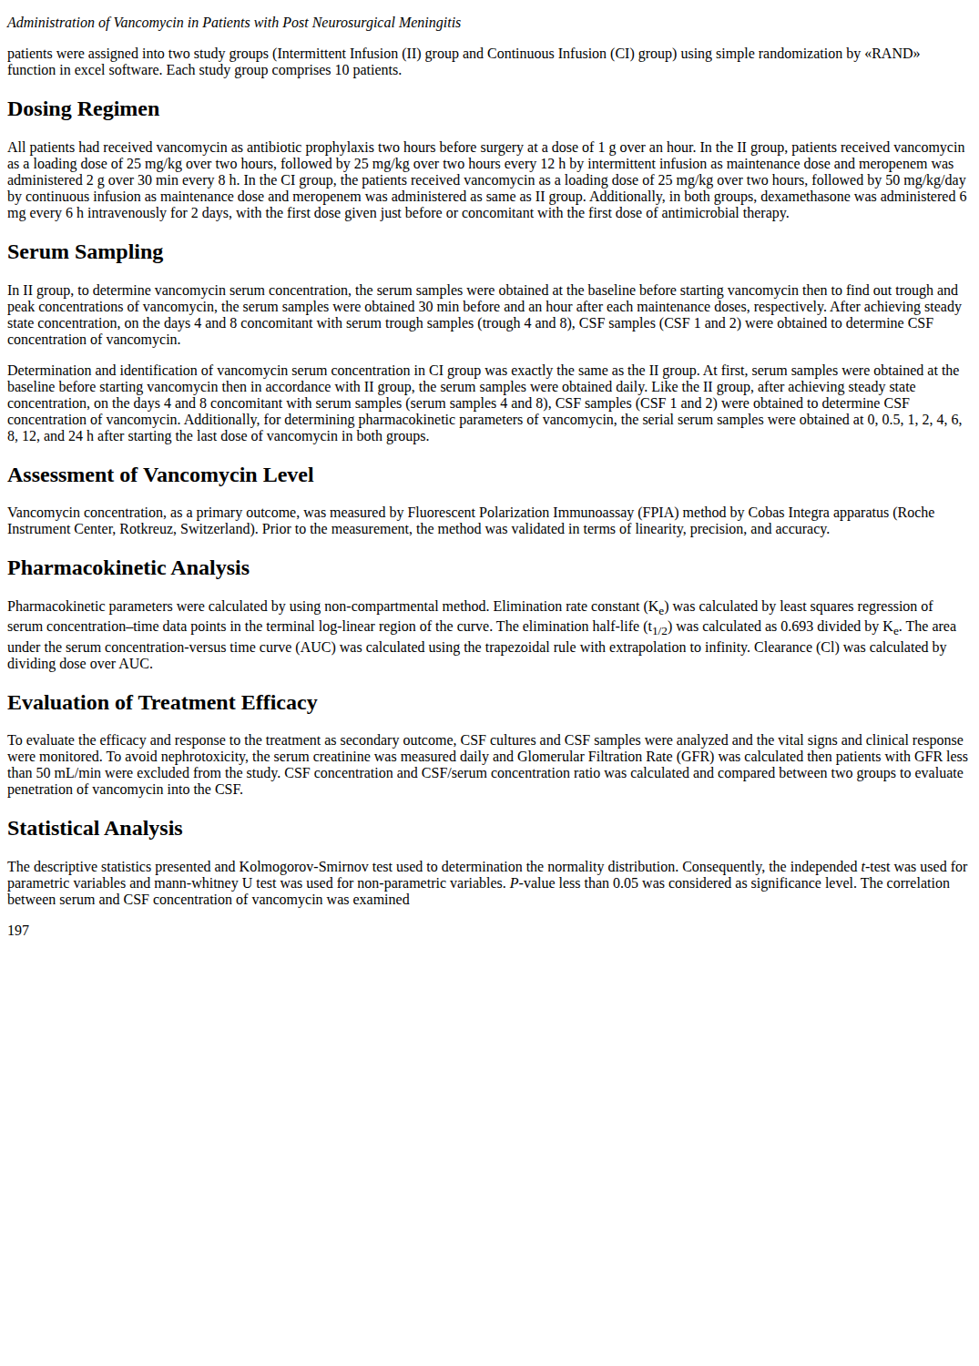Administration of Vancomycin in Patients with Post Neurosurgical Meningitis
patients were assigned into two study groups (Intermittent Infusion (II) group and Continuous Infusion (CI) group) using simple randomization by «RAND» function in excel software. Each study group comprises 10 patients.
Dosing Regimen
All patients had received vancomycin as antibiotic prophylaxis two hours before surgery at a dose of 1 g over an hour. In the II group, patients received vancomycin as a loading dose of 25 mg/kg over two hours, followed by 25 mg/kg over two hours every 12 h by intermittent infusion as maintenance dose and meropenem was administered 2 g over 30 min every 8 h. In the CI group, the patients received vancomycin as a loading dose of 25 mg/kg over two hours, followed by 50 mg/kg/day by continuous infusion as maintenance dose and meropenem was administered as same as II group. Additionally, in both groups, dexamethasone was administered 6 mg every 6 h intravenously for 2 days, with the first dose given just before or concomitant with the first dose of antimicrobial therapy.
Serum Sampling
In II group, to determine vancomycin serum concentration, the serum samples were obtained at the baseline before starting vancomycin then to find out trough and peak concentrations of vancomycin, the serum samples were obtained 30 min before and an hour after each maintenance doses, respectively. After achieving steady state concentration, on the days 4 and 8 concomitant with serum trough samples (trough 4 and 8), CSF samples (CSF 1 and 2) were obtained to determine CSF concentration of vancomycin.
Determination and identification of vancomycin serum concentration in CI group was exactly the same as the II group. At first, serum samples were obtained at the baseline before starting vancomycin then in accordance with II group, the serum samples were obtained daily. Like the II group, after achieving steady state concentration, on the days 4 and 8 concomitant with serum samples (serum samples 4 and 8), CSF samples (CSF 1 and 2) were obtained to determine CSF concentration of vancomycin. Additionally, for determining pharmacokinetic parameters of vancomycin, the serial serum samples were obtained at 0, 0.5, 1, 2, 4, 6, 8, 12, and 24 h after starting the last dose of vancomycin in both groups.
Assessment of Vancomycin Level
Vancomycin concentration, as a primary outcome, was measured by Fluorescent Polarization Immunoassay (FPIA) method by Cobas Integra apparatus (Roche Instrument Center, Rotkreuz, Switzerland). Prior to the measurement, the method was validated in terms of linearity, precision, and accuracy.
Pharmacokinetic Analysis
Pharmacokinetic parameters were calculated by using non-compartmental method. Elimination rate constant (Ke) was calculated by least squares regression of serum concentration–time data points in the terminal log-linear region of the curve. The elimination half-life (t1/2) was calculated as 0.693 divided by Ke. The area under the serum concentration-versus time curve (AUC) was calculated using the trapezoidal rule with extrapolation to infinity. Clearance (Cl) was calculated by dividing dose over AUC.
Evaluation of Treatment Efficacy
To evaluate the efficacy and response to the treatment as secondary outcome, CSF cultures and CSF samples were analyzed and the vital signs and clinical response were monitored. To avoid nephrotoxicity, the serum creatinine was measured daily and Glomerular Filtration Rate (GFR) was calculated then patients with GFR less than 50 mL/min were excluded from the study. CSF concentration and CSF/serum concentration ratio was calculated and compared between two groups to evaluate penetration of vancomycin into the CSF.
Statistical Analysis
The descriptive statistics presented and Kolmogorov-Smirnov test used to determination the normality distribution. Consequently, the independed t-test was used for parametric variables and mann-whitney U test was used for non-parametric variables. P-value less than 0.05 was considered as significance level. The correlation between serum and CSF concentration of vancomycin was examined
197